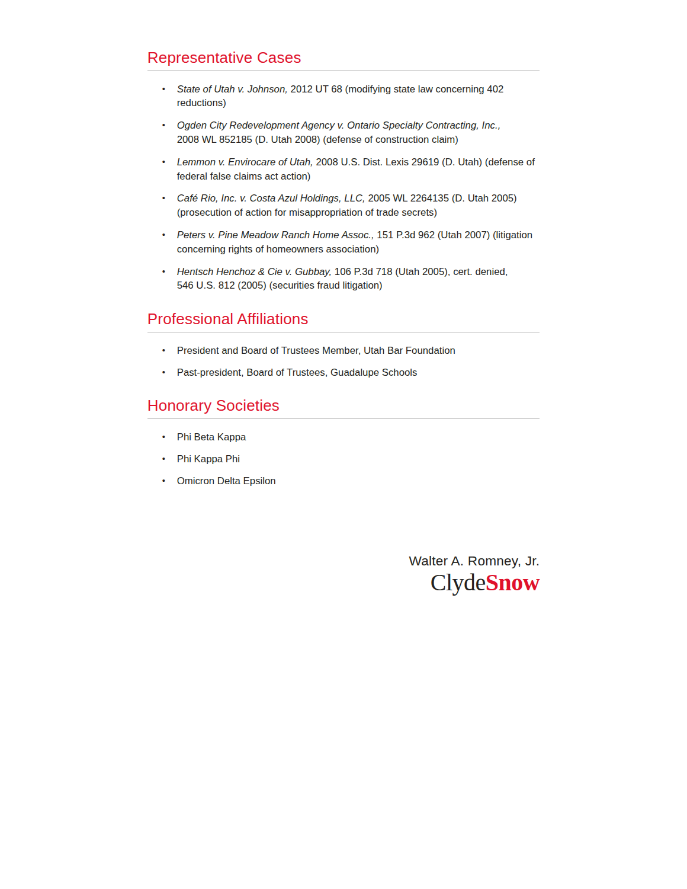Representative Cases
State of Utah v. Johnson, 2012 UT 68 (modifying state law concerning 402 reductions)
Ogden City Redevelopment Agency v. Ontario Specialty Contracting, Inc.,
2008 WL 852185 (D. Utah 2008) (defense of construction claim)
Lemmon v. Envirocare of Utah, 2008 U.S. Dist. Lexis 29619 (D. Utah) (defense of federal false claims act action)
Café Rio, Inc. v. Costa Azul Holdings, LLC, 2005 WL 2264135 (D. Utah 2005) (prosecution of action for misappropriation of trade secrets)
Peters v. Pine Meadow Ranch Home Assoc., 151 P.3d 962 (Utah 2007) (litigation concerning rights of homeowners association)
Hentsch Henchoz & Cie v. Gubbay, 106 P.3d 718 (Utah 2005), cert. denied,
546 U.S. 812 (2005) (securities fraud litigation)
Professional Affiliations
President and Board of Trustees Member, Utah Bar Foundation
Past-president, Board of Trustees, Guadalupe Schools
Honorary Societies
Phi Beta Kappa
Phi Kappa Phi
Omicron Delta Epsilon
Walter A. Romney, Jr.
Clyde Snow